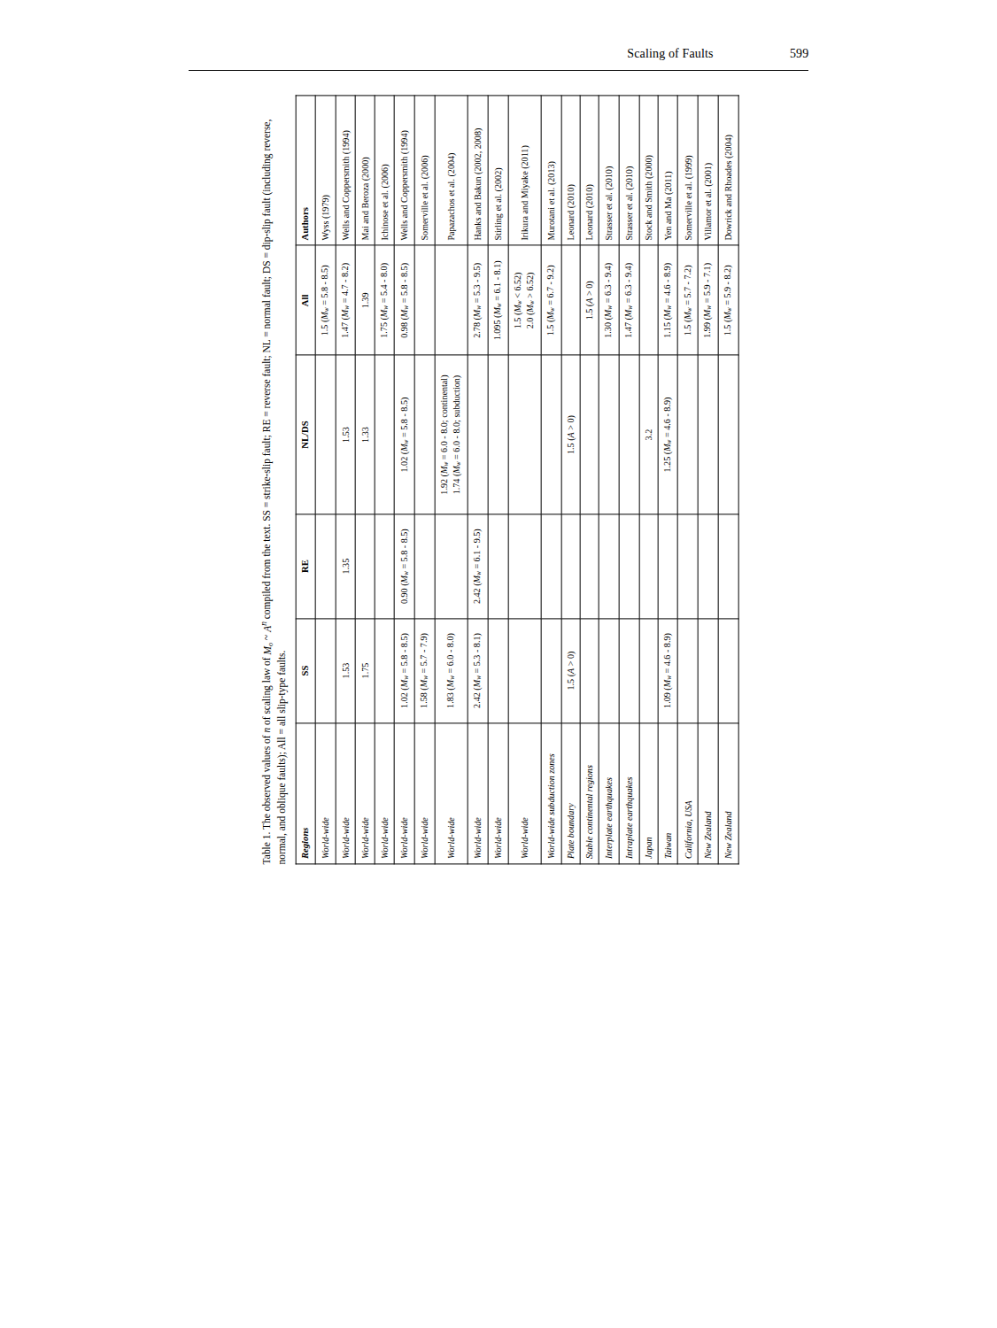Scaling of Faults 599
Table 1. The observed values of n of scaling law of Mo ~ An compiled from the text. SS = strike-slip fault; RE = reverse fault; NL = normal fault; DS = dip-slip fault (including reverse, normal, and oblique faults); All = all slip-type faults.
| Regions | SS | RE | NL/DS | All | Authors |
| --- | --- | --- | --- | --- | --- |
| World-wide | | | | 1.5 ( M w = 5.8 - 8.5) | Wyss (1979) |
| World-wide | 1.53 | 1.35 | 1.53 | 1.47 ( M w = 4.7 - 8.2) | Wells and Coppersmith (1994) |
| World-wide | 1.75 | | 1.33 | 1.39 | Mai and Beroza (2000) |
| World-wide | | | | 1.75 ( M w = 5.4 - 8.0) | Ichinose et al. (2006) |
| World-wide | 1.02 ( M w = 5.8 - 8.5) | 0.90 ( M w = 5.8 - 8.5) | 1.02 ( M w = 5.8 - 8.5) | 0.98 ( M w = 5.8 - 8.5) | Wells and Coppersmith (1994) |
| World-wide | 1.58 ( M w = 5.7 - 7.9) | | | | Somerville et al. (2006) |
| World-wide | 1.83 ( M w = 6.0 - 8.0) | | 1.92 ( M w = 6.0 - 8.0; continental) 1.74 ( M w = 6.0 - 8.0; subduction) | | Papazachos et al. (2004) |
| World-wide | 2.42 ( M w = 5.3 - 8.1) | 2.42 ( M w = 6.1 - 9.5) | | 2.78 ( M w = 5.3 - 9.5) | Hanks and Bakun (2002, 2008) |
| World-wide | | | | 1.095 ( M w = 6.1 - 8.1) | Stirling et al. (2002) |
| World-wide | | | | 1.5 ( M w < 6.52) 2.0 ( M w > 6.52) | Irikura and Miyake (2011) |
| World-wide subduction zones | | | | 1.5 ( M w = 6.7 - 9.2) | Murotani et al. (2013) |
| Plate boundary | 1.5 ( A > 0) | | 1.5 ( A > 0) | | Leonard (2010) |
| Stable continental regions | | | | 1.5 ( A > 0) | Leonard (2010) |
| Interplate earthquakes | | | | 1.30 ( M w = 6.3 - 9.4) | Strasser et al. (2010) |
| Intraplate earthquakes | | | | 1.47 ( M w = 6.3 - 9.4) | Strasser et al. (2010) |
| Japan | | | 3.2 | | Stock and Smith (2000) |
| Taiwan | 1.09 ( M w = 4.6 - 8.9) | | 1.25 ( M w = 4.6 - 8.9) | 1.15 ( M w = 4.6 - 8.9) | Yen and Ma (2011) |
| California, USA | | | | 1.5 ( M w = 5.7 - 7.2) | Somerville et al. (1999) |
| New Zealand | | | | 1.99 ( M w = 5.9 - 7.1) | Villamor et al. (2001) |
| New Zealand | | | | 1.5 ( M w = 5.9 - 8.2) | Dowrick and Rhoades (2004) |